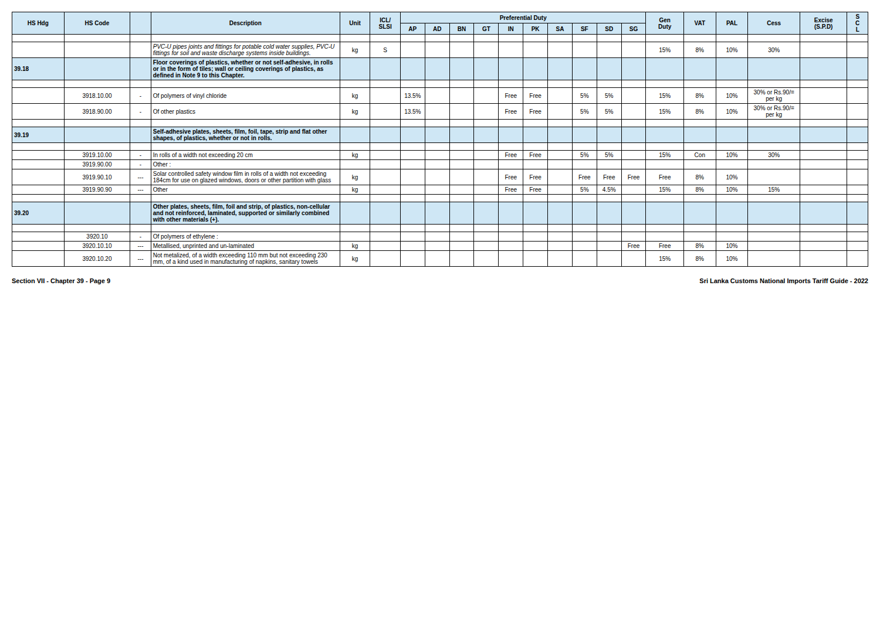| HS Hdg | HS Code | | Description | Unit | ICL/ SLSI | Preferential Duty | Gen Duty | VAT | PAL | Cess | Excise (S.P.D) | S C L |
| --- | --- | --- | --- | --- | --- | --- | --- | --- | --- | --- | --- | --- |
| AP | AD | BN | GT | IN | PK | SA | SF | SD | SG |
| | | | PVC-U pipes joints and fittings for potable cold water supplies, PVC-U fittings for soil and waste discharge systems inside buildings. | kg | S | | | | | | | | | | | 15% | 8% | 10% | 30% | | |
| 39.18 | | | Floor coverings of plastics, whether or not self-adhesive, in rolls or in the form of tiles; wall or ceiling coverings of plastics, as defined in Note 9 to this Chapter. | | | | | | | | | | | | | | | | | | |
| | 3918.10.00 | - | Of polymers of vinyl chloride | kg | | 13.5% | | | | Free | Free | | 5% | 5% | | 15% | 8% | 10% | 30% or Rs.90/= per kg | | |
| | 3918.90.00 | - | Of other plastics | kg | | 13.5% | | | | Free | Free | | 5% | 5% | | 15% | 8% | 10% | 30% or Rs.90/= per kg | | |
| 39.19 | | | Self-adhesive plates, sheets, film, foil, tape, strip and flat other shapes, of plastics, whether or not in rolls. | | | | | | | | | | | | | | | | | | |
| | 3919.10.00 | - | In rolls of a width not exceeding 20 cm | kg | | | | | | Free | Free | | 5% | 5% | | 15% | Con | 10% | 30% | | |
| | 3919.90.00 | - | Other : | | | | | | | | | | | | | | | | | | |
| | 3919.90.10 | --- | Solar controlled safety window film in rolls of a width not exceeding 184cm for use on glazed windows, doors or other partition with glass | kg | | | | | | Free | Free | | Free | Free | Free | Free | 8% | 10% | | | |
| | 3919.90.90 | --- | Other | kg | | | | | | Free | Free | | 5% | 4.5% | | 15% | 8% | 10% | 15% | | |
| 39.20 | | | Other plates, sheets, film, foil and strip, of plastics, non-cellular and not reinforced, laminated, supported or similarly combined with other materials (+). | | | | | | | | | | | | | | | | | | |
| | 3920.10 | - | Of polymers of ethylene : | | | | | | | | | | | | | | | | | | |
| | 3920.10.10 | --- | Metallised, unprinted and un-laminated | kg | | | | | | | | | | | Free | Free | 8% | 10% | | | |
| | 3920.10.20 | --- | Not metalized, of a width exceeding 110 mm but not exceeding 230 mm, of a kind used in manufacturing of napkins, sanitary towels | kg | | | | | | | | | | | | 15% | 8% | 10% | | | |
Section VII - Chapter 39 - Page 9
Sri Lanka Customs National Imports Tariff Guide - 2022